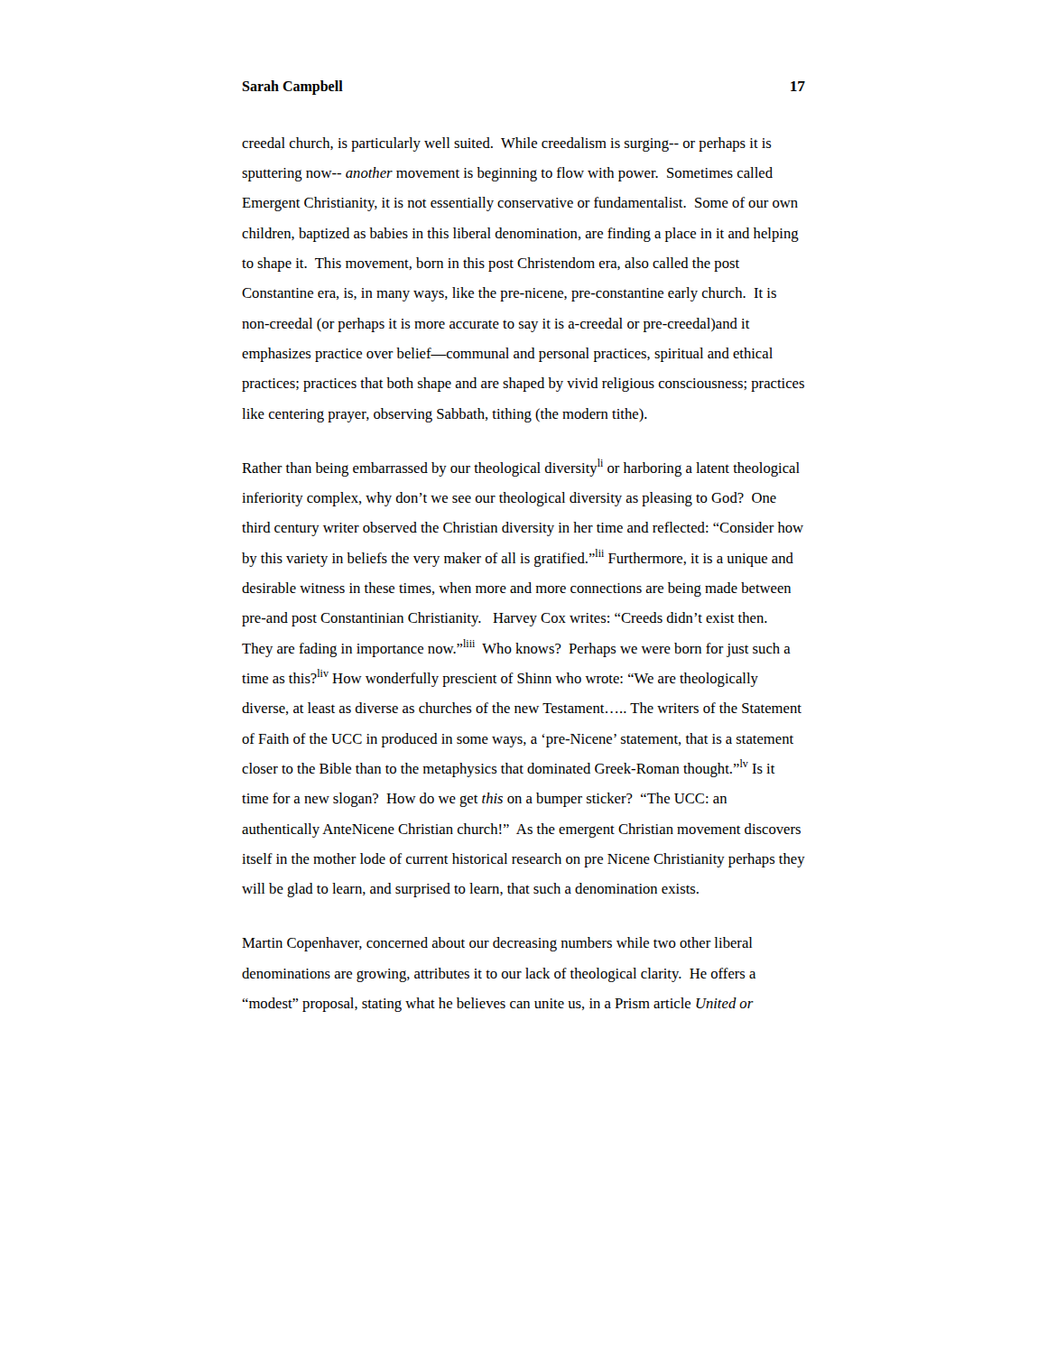Sarah Campbell 17
creedal church, is particularly well suited. While creedalism is surging-- or perhaps it is sputtering now-- another movement is beginning to flow with power. Sometimes called Emergent Christianity, it is not essentially conservative or fundamentalist. Some of our own children, baptized as babies in this liberal denomination, are finding a place in it and helping to shape it. This movement, born in this post Christendom era, also called the post Constantine era, is, in many ways, like the pre-nicene, pre-constantine early church. It is non-creedal (or perhaps it is more accurate to say it is a-creedal or pre-creedal)and it emphasizes practice over belief—communal and personal practices, spiritual and ethical practices; practices that both shape and are shaped by vivid religious consciousness; practices like centering prayer, observing Sabbath, tithing (the modern tithe).
Rather than being embarrassed by our theological diversityli or harboring a latent theological inferiority complex, why don’t we see our theological diversity as pleasing to God? One third century writer observed the Christian diversity in her time and reflected: “Consider how by this variety in beliefs the very maker of all is gratified.”lii Furthermore, it is a unique and desirable witness in these times, when more and more connections are being made between pre-and post Constantinian Christianity. Harvey Cox writes: “Creeds didn’t exist then. They are fading in importance now.”liii Who knows? Perhaps we were born for just such a time as this?liv How wonderfully prescient of Shinn who wrote: “We are theologically diverse, at least as diverse as churches of the new Testament….. The writers of the Statement of Faith of the UCC in produced in some ways, a ‘pre-Nicene’ statement, that is a statement closer to the Bible than to the metaphysics that dominated Greek-Roman thought.”lv Is it time for a new slogan? How do we get this on a bumper sticker? “The UCC: an authentically AnteNicene Christian church!” As the emergent Christian movement discovers itself in the mother lode of current historical research on pre Nicene Christianity perhaps they will be glad to learn, and surprised to learn, that such a denomination exists.
Martin Copenhaver, concerned about our decreasing numbers while two other liberal denominations are growing, attributes it to our lack of theological clarity. He offers a “modest” proposal, stating what he believes can unite us, in a Prism article United or